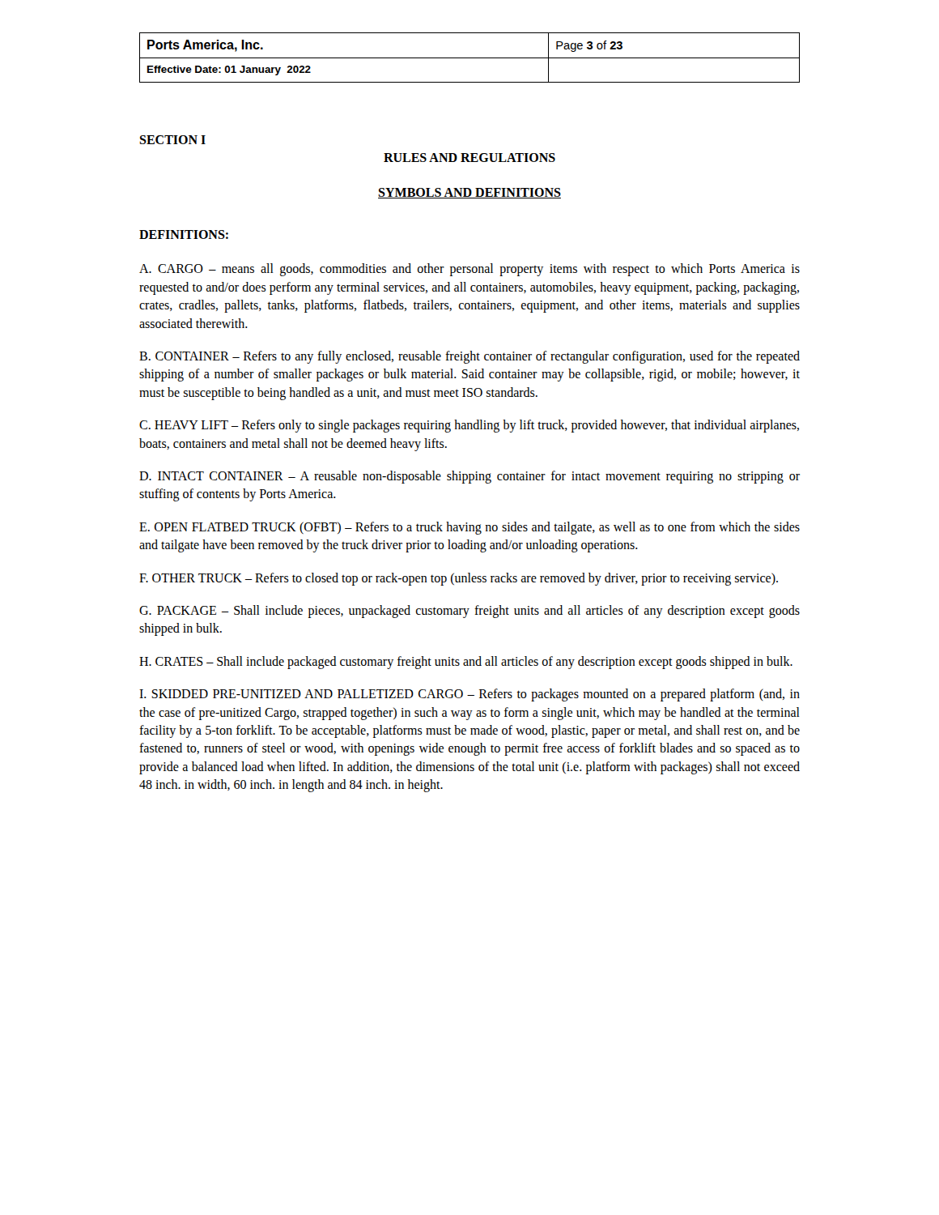| Ports America, Inc. | Page 3 of 23 |
| Effective Date: 01 January 2022 | |
SECTION I
RULES AND REGULATIONS
SYMBOLS AND DEFINITIONS
DEFINITIONS:
A. CARGO – means all goods, commodities and other personal property items with respect to which Ports America is requested to and/or does perform any terminal services, and all containers, automobiles, heavy equipment, packing, packaging, crates, cradles, pallets, tanks, platforms, flatbeds, trailers, containers, equipment, and other items, materials and supplies associated therewith.
B. CONTAINER – Refers to any fully enclosed, reusable freight container of rectangular configuration, used for the repeated shipping of a number of smaller packages or bulk material. Said container may be collapsible, rigid, or mobile; however, it must be susceptible to being handled as a unit, and must meet ISO standards.
C. HEAVY LIFT – Refers only to single packages requiring handling by lift truck, provided however, that individual airplanes, boats, containers and metal shall not be deemed heavy lifts.
D. INTACT CONTAINER – A reusable non-disposable shipping container for intact movement requiring no stripping or stuffing of contents by Ports America.
E. OPEN FLATBED TRUCK (OFBT) – Refers to a truck having no sides and tailgate, as well as to one from which the sides and tailgate have been removed by the truck driver prior to loading and/or unloading operations.
F. OTHER TRUCK – Refers to closed top or rack-open top (unless racks are removed by driver, prior to receiving service).
G. PACKAGE – Shall include pieces, unpackaged customary freight units and all articles of any description except goods shipped in bulk.
H. CRATES – Shall include packaged customary freight units and all articles of any description except goods shipped in bulk.
I. SKIDDED PRE-UNITIZED AND PALLETIZED CARGO – Refers to packages mounted on a prepared platform (and, in the case of pre-unitized Cargo, strapped together) in such a way as to form a single unit, which may be handled at the terminal facility by a 5-ton forklift. To be acceptable, platforms must be made of wood, plastic, paper or metal, and shall rest on, and be fastened to, runners of steel or wood, with openings wide enough to permit free access of forklift blades and so spaced as to provide a balanced load when lifted. In addition, the dimensions of the total unit (i.e. platform with packages) shall not exceed 48 inch. in width, 60 inch. in length and 84 inch. in height.